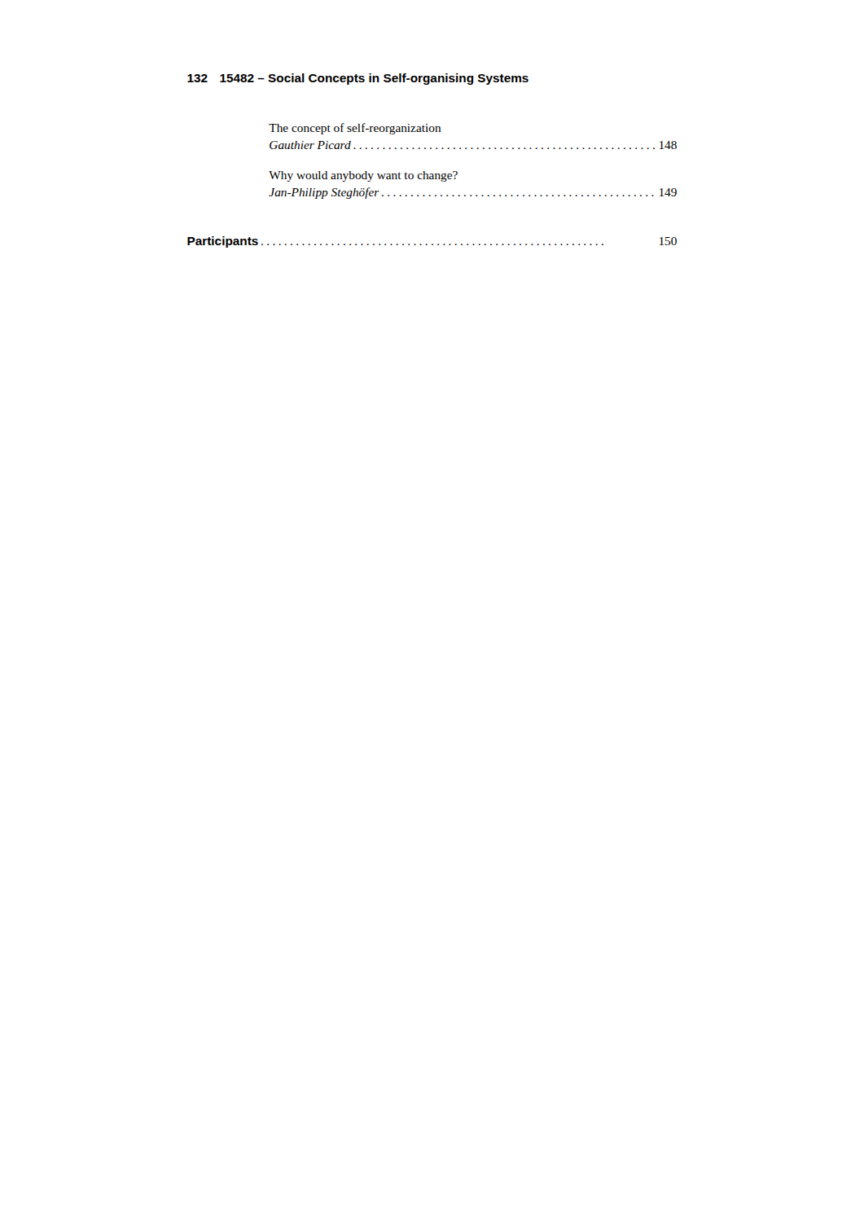13215482 – Social Concepts in Self-organising Systems
The concept of self-reorganization Gauthier Picard ........................................................... 148
Why would anybody want to change? Jan-Philipp Steghöfer ........................................................... 149
Participants ........................................................... 150